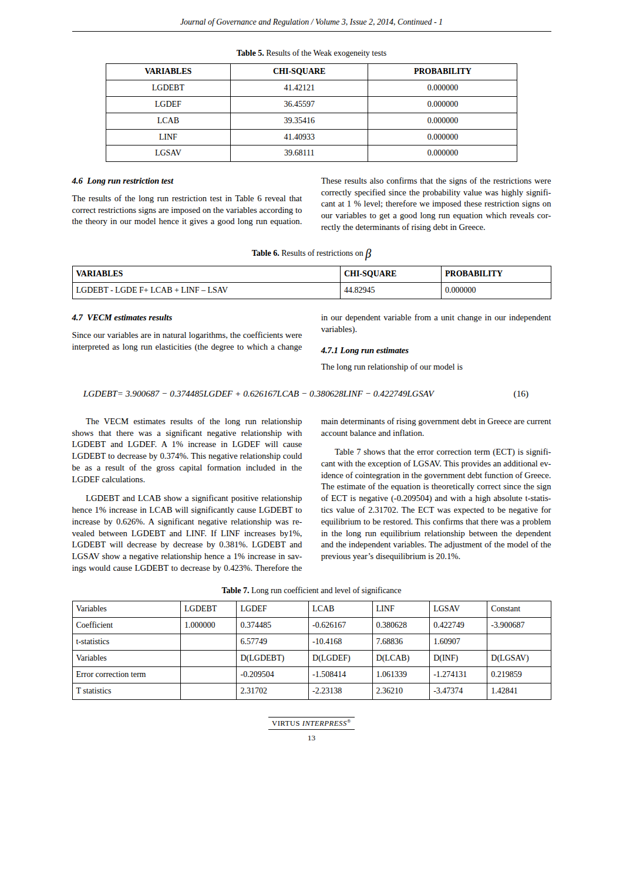Journal of Governance and Regulation / Volume 3, Issue 2, 2014, Continued - 1
Table 5. Results of the Weak exogeneity tests
| VARIABLES | CHI-SQUARE | PROBABILITY |
| --- | --- | --- |
| LGDEBT | 41.42121 | 0.000000 |
| LGDEF | 36.45597 | 0.000000 |
| LCAB | 39.35416 | 0.000000 |
| LINF | 41.40933 | 0.000000 |
| LGSAV | 39.68111 | 0.000000 |
4.6 Long run restriction test
The results of the long run restriction test in Table 6 reveal that correct restrictions signs are imposed on the variables according to the theory in our model hence it gives a good long run equation. These results also confirms that the signs of the restrictions were correctly specified since the probability value was highly significant at 1 % level; therefore we imposed these restriction signs on our variables to get a good long run equation which reveals correctly the determinants of rising debt in Greece.
Table 6. Results of restrictions on β
| VARIABLES | CHI-SQUARE | PROBABILITY |
| --- | --- | --- |
| LGDEBT - LGDE F+ LCAB + LINF – LSAV | 44.82945 | 0.000000 |
4.7 VECM estimates results
Since our variables are in natural logarithms, the coefficients were interpreted as long run elasticities (the degree to which a change in our dependent variable from a unit change in our independent variables).
4.7.1 Long run estimates
The long run relationship of our model is
LGDEBT= 3.900687 − 0.374485LGDEF + 0.626167LCAB − 0.380628LINF − 0.422749LGSAV (16)
The VECM estimates results of the long run relationship shows that there was a significant negative relationship with LGDEBT and LGDEF. A 1% increase in LGDEF will cause LGDEBT to decrease by 0.374%. This negative relationship could be as a result of the gross capital formation included in the LGDEF calculations.
LGDEBT and LCAB show a significant positive relationship hence 1% increase in LCAB will significantly cause LGDEBT to increase by 0.626%. A significant negative relationship was revealed between LGDEBT and LINF. If LINF increases by1%, LGDEBT will decrease by decrease by 0.381%. LGDEBT and LGSAV show a negative relationship hence a 1% increase in savings would cause LGDEBT to decrease by 0.423%. Therefore the main determinants of rising government debt in Greece are current account balance and inflation.
Table 7 shows that the error correction term (ECT) is significant with the exception of LGSAV. This provides an additional evidence of cointegration in the government debt function of Greece. The estimate of the equation is theoretically correct since the sign of ECT is negative (-0.209504) and with a high absolute t-statistics value of 2.31702. The ECT was expected to be negative for equilibrium to be restored. This confirms that there was a problem in the long run equilibrium relationship between the dependent and the independent variables. The adjustment of the model of the previous year’s disequilibrium is 20.1%.
Table 7. Long run coefficient and level of significance
| Variables | LGDEBT | LGDEF | LCAB | LINF | LGSAV | Constant |
| Coefficient | 1.000000 | 0.374485 | -0.626167 | 0.380628 | 0.422749 | -3.900687 |
| t-statistics | | 6.57749 | -10.4168 | 7.68836 | 1.60907 | |
| Variables | | D(LGDEBT) | D(LGDEF) | D(LCAB) | D(INF) | D(LGSAV) |
| Error correction term | | -0.209504 | -1.508414 | 1.061339 | -1.274131 | 0.219859 |
| T statistics | | 2.31702 | -2.23138 | 2.36210 | -3.47374 | 1.42841 |
VIRTUS INTERPRESS®
13